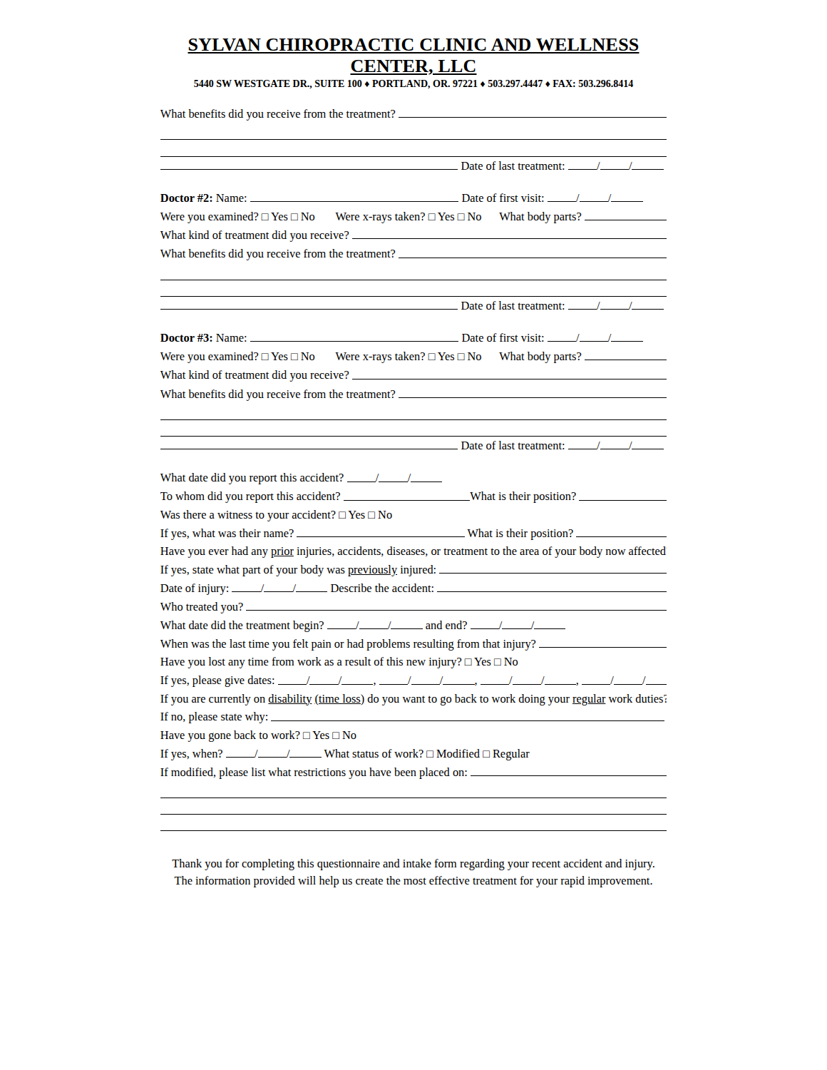SYLVAN CHIROPRACTIC CLINIC AND WELLNESS CENTER, LLC
5440 SW WESTGATE DR., SUITE 100 ♦ PORTLAND, OR. 97221 ♦ 503.297.4447 ♦ FAX: 503.296.8414
What benefits did you receive from the treatment?
Date of last treatment: / /
Doctor #2: Name: Date of first visit: / /
Were you examined? □ Yes □ No Were x-rays taken? □ Yes □ No What body parts?
What kind of treatment did you receive?
What benefits did you receive from the treatment?
Date of last treatment: / /
Doctor #3: Name: Date of first visit: / /
Were you examined? □ Yes □ No Were x-rays taken? □ Yes □ No What body parts?
What kind of treatment did you receive?
What benefits did you receive from the treatment?
Date of last treatment: / /
What date did you report this accident? / /
To whom did you report this accident? What is their position?
Was there a witness to your accident? □ Yes □ No
If yes, what was their name? What is their position?
Have you ever had any prior injuries, accidents, diseases, or treatment to the area of your body now affected? □ Yes □ No
If yes, state what part of your body was previously injured:
Date of injury: / / Describe the accident:
Who treated you?
What date did the treatment begin? / / and end? / /
When was the last time you felt pain or had problems resulting from that injury?
Have you lost any time from work as a result of this new injury? □ Yes □ No
If yes, please give dates: / /, / /, / /, / /
If you are currently on disability (time loss) do you want to go back to work doing your regular work duties? □ Yes □ No
If no, please state why:
Have you gone back to work? □ Yes □ No
If yes, when? / / What status of work? □ Modified □ Regular
If modified, please list what restrictions you have been placed on:
Thank you for completing this questionnaire and intake form regarding your recent accident and injury.
The information provided will help us create the most effective treatment for your rapid improvement.